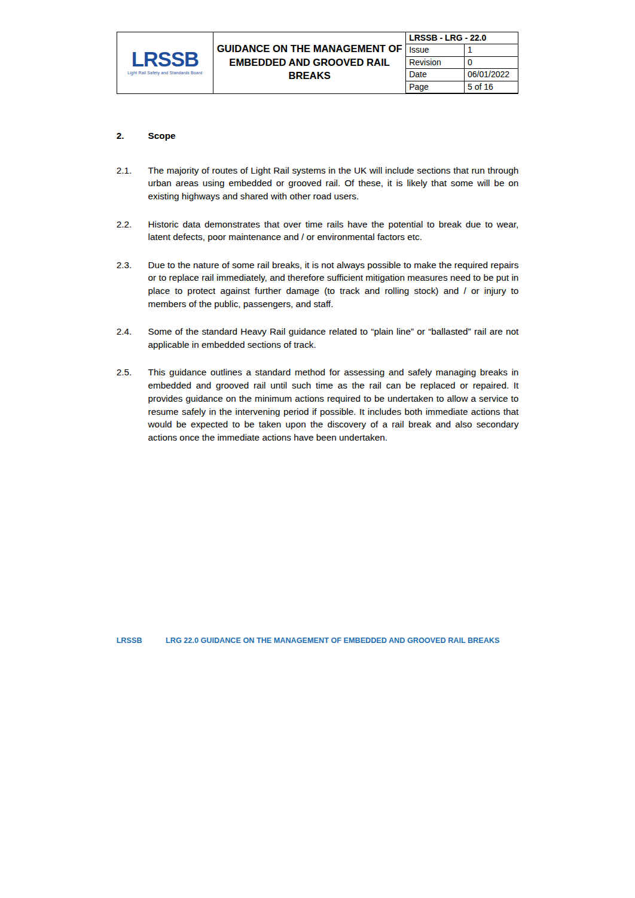| LRSSB Light Rail Safety and Standards Board | GUIDANCE ON THE MANAGEMENT OF EMBEDDED AND GROOVED RAIL BREAKS | / LRSSB - LRG - 22.0 / / Issue / 1 / / Revision / 0 / / Date / 06/01/2022 / / Page / 5 of 16 / |
2. Scope
2.1.
The majority of routes of Light Rail systems in the UK will include sections that run through urban areas using embedded or grooved rail. Of these, it is likely that some will be on existing highways and shared with other road users.
2.2.
Historic data demonstrates that over time rails have the potential to break due to wear, latent defects, poor maintenance and / or environmental factors etc.
2.3.
Due to the nature of some rail breaks, it is not always possible to make the required repairs or to replace rail immediately, and therefore sufficient mitigation measures need to be put in place to protect against further damage (to track and rolling stock) and / or injury to members of the public, passengers, and staff.
2.4.
Some of the standard Heavy Rail guidance related to “plain line” or “ballasted” rail are not applicable in embedded sections of track.
2.5.
This guidance outlines a standard method for assessing and safely managing breaks in embedded and grooved rail until such time as the rail can be replaced or repaired. It provides guidance on the minimum actions required to be undertaken to allow a service to resume safely in the intervening period if possible. It includes both immediate actions that would be expected to be taken upon the discovery of a rail break and also secondary actions once the immediate actions have been undertaken.
LRSSB
LRG 22.0 GUIDANCE ON THE MANAGEMENT OF EMBEDDED AND GROOVED RAIL BREAKS